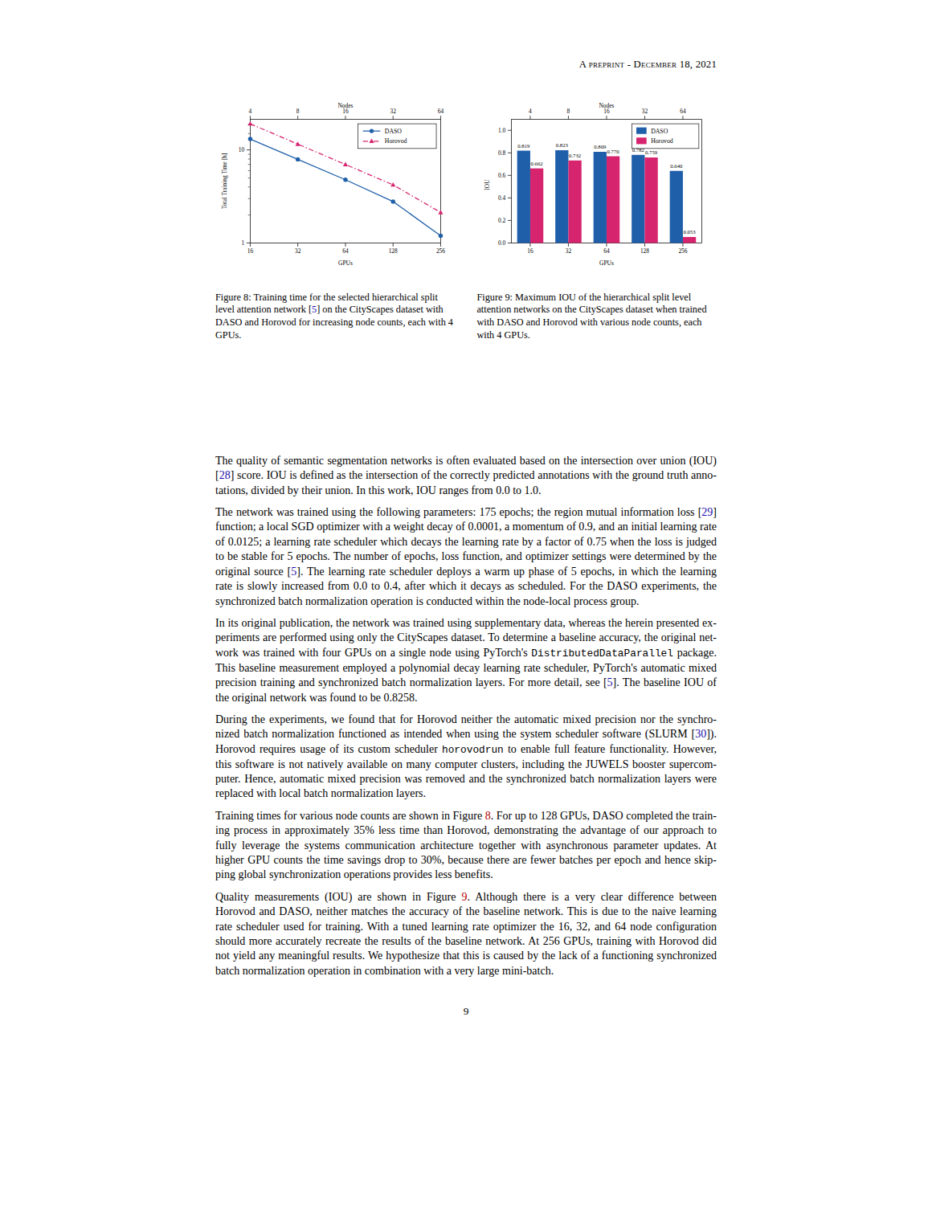A preprint - December 18, 2021
Nodes 4 8 16 32 64 16 32 64 128 256 GPUs 1 10 Total Training Time [h] DASO Horovod
Figure 8: Training time for the selected hierarchical split level attention network [5] on the CityScapes dataset with DASO and Horovod for increasing node counts, each with 4 GPUs.
Nodes 4 8 16 32 64 16 32 64 128 256 GPUs 0.0 0.2 0.4 0.6 0.8 1.0 IOU 0.819 0.662 0.823 0.732 0.809 0.770 0.782 0.759 0.640 0.053 DASO Horovod
Figure 9: Maximum IOU of the hierarchical split level attention networks on the CityScapes dataset when trained with DASO and Horovod with various node counts, each with 4 GPUs.
The quality of semantic segmentation networks is often evaluated based on the intersection over union (IOU) [28] score. IOU is defined as the intersection of the correctly predicted annotations with the ground truth annotations, divided by their union. In this work, IOU ranges from 0.0 to 1.0.
The network was trained using the following parameters: 175 epochs; the region mutual information loss [29] function; a local SGD optimizer with a weight decay of 0.0001, a momentum of 0.9, and an initial learning rate of 0.0125; a learning rate scheduler which decays the learning rate by a factor of 0.75 when the loss is judged to be stable for 5 epochs. The number of epochs, loss function, and optimizer settings were determined by the original source [5]. The learning rate scheduler deploys a warm up phase of 5 epochs, in which the learning rate is slowly increased from 0.0 to 0.4, after which it decays as scheduled. For the DASO experiments, the synchronized batch normalization operation is conducted within the node-local process group.
In its original publication, the network was trained using supplementary data, whereas the herein presented experiments are performed using only the CityScapes dataset. To determine a baseline accuracy, the original network was trained with four GPUs on a single node using PyTorch's DistributedDataParallel package. This baseline measurement employed a polynomial decay learning rate scheduler, PyTorch's automatic mixed precision training and synchronized batch normalization layers. For more detail, see [5]. The baseline IOU of the original network was found to be 0.8258.
During the experiments, we found that for Horovod neither the automatic mixed precision nor the synchronized batch normalization functioned as intended when using the system scheduler software (SLURM [30]). Horovod requires usage of its custom scheduler horovodrun to enable full feature functionality. However, this software is not natively available on many computer clusters, including the JUWELS booster supercomputer. Hence, automatic mixed precision was removed and the synchronized batch normalization layers were replaced with local batch normalization layers.
Training times for various node counts are shown in Figure 8. For up to 128 GPUs, DASO completed the training process in approximately 35% less time than Horovod, demonstrating the advantage of our approach to fully leverage the systems communication architecture together with asynchronous parameter updates. At higher GPU counts the time savings drop to 30%, because there are fewer batches per epoch and hence skipping global synchronization operations provides less benefits.
Quality measurements (IOU) are shown in Figure 9. Although there is a very clear difference between Horovod and DASO, neither matches the accuracy of the baseline network. This is due to the naive learning rate scheduler used for training. With a tuned learning rate optimizer the 16, 32, and 64 node configuration should more accurately recreate the results of the baseline network. At 256 GPUs, training with Horovod did not yield any meaningful results. We hypothesize that this is caused by the lack of a functioning synchronized batch normalization operation in combination with a very large mini-batch.
9